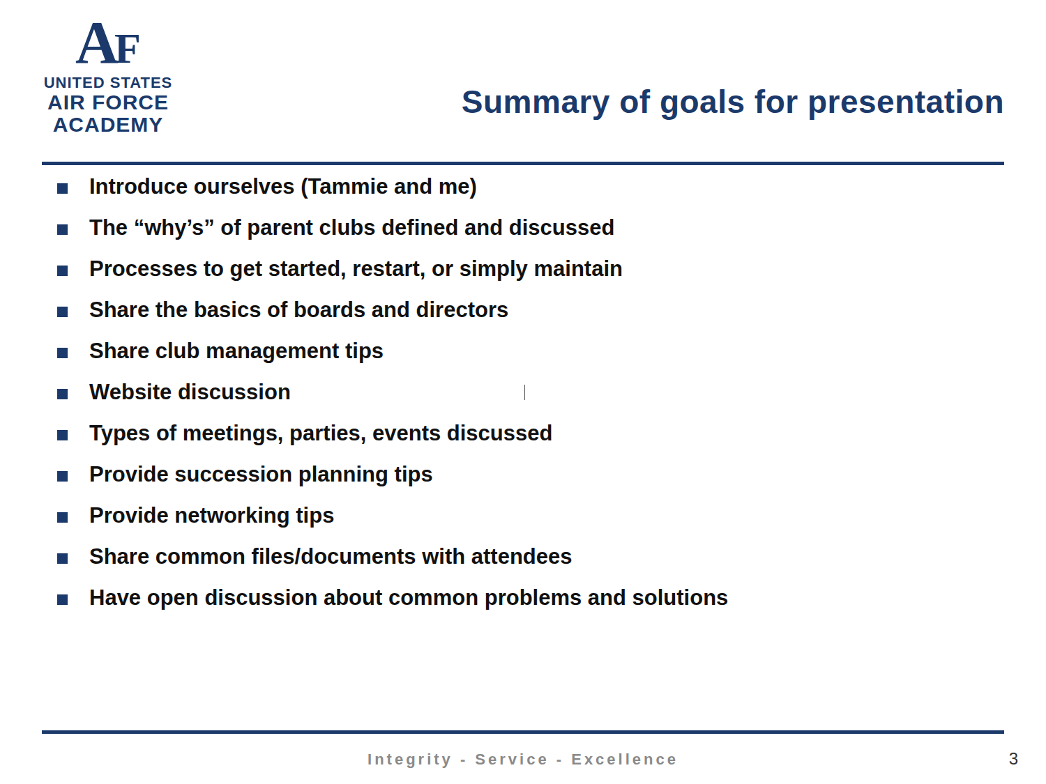AF UNITED STATES AIR FORCE ACADEMY
Summary of goals for presentation
Introduce ourselves (Tammie and me)
The “why’s” of parent clubs defined and discussed
Processes to get started, restart, or simply maintain
Share the basics of boards and directors
Share club management tips
Website discussion
Types of meetings, parties, events discussed
Provide succession planning tips
Provide networking tips
Share common files/documents with attendees
Have open discussion about common problems and solutions
Integrity - Service - Excellence
3